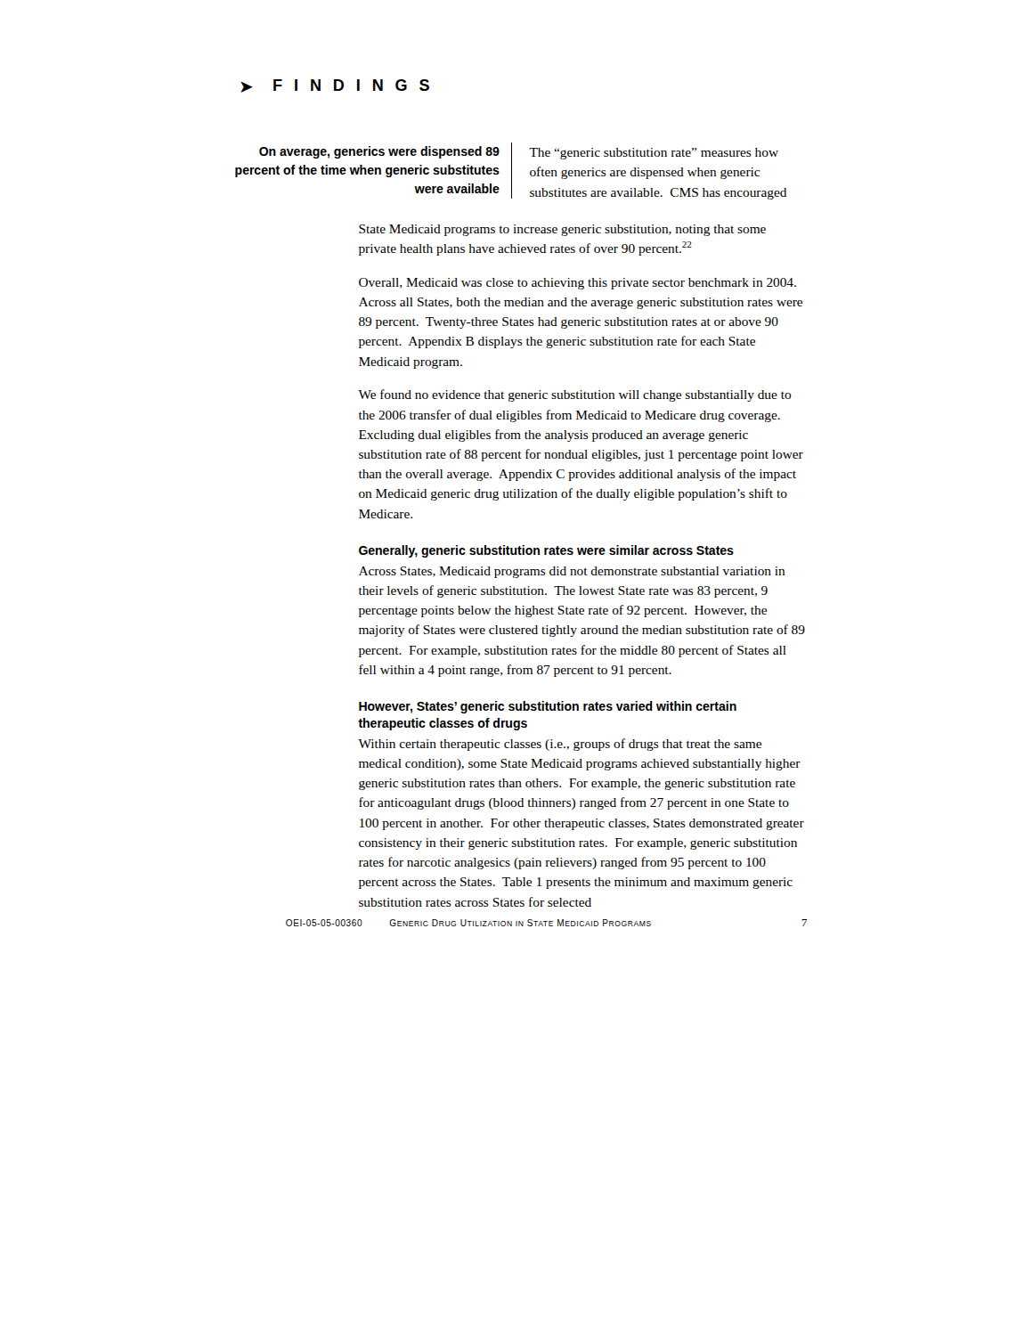➤ F I N D I N G S
On average, generics were dispensed 89 percent of the time when generic substitutes were available
The “generic substitution rate” measures how often generics are dispensed when generic substitutes are available. CMS has encouraged
State Medicaid programs to increase generic substitution, noting that some private health plans have achieved rates of over 90 percent.22
Overall, Medicaid was close to achieving this private sector benchmark in 2004. Across all States, both the median and the average generic substitution rates were 89 percent. Twenty‑three States had generic substitution rates at or above 90 percent. Appendix B displays the generic substitution rate for each State Medicaid program.
We found no evidence that generic substitution will change substantially due to the 2006 transfer of dual eligibles from Medicaid to Medicare drug coverage. Excluding dual eligibles from the analysis produced an average generic substitution rate of 88 percent for nondual eligibles, just 1 percentage point lower than the overall average. Appendix C provides additional analysis of the impact on Medicaid generic drug utilization of the dually eligible population’s shift to Medicare.
Generally, generic substitution rates were similar across States
Across States, Medicaid programs did not demonstrate substantial variation in their levels of generic substitution. The lowest State rate was 83 percent, 9 percentage points below the highest State rate of 92 percent. However, the majority of States were clustered tightly around the median substitution rate of 89 percent. For example, substitution rates for the middle 80 percent of States all fell within a 4 point range, from 87 percent to 91 percent.
However, States’ generic substitution rates varied within certain therapeutic classes of drugs
Within certain therapeutic classes (i.e., groups of drugs that treat the same medical condition), some State Medicaid programs achieved substantially higher generic substitution rates than others. For example, the generic substitution rate for anticoagulant drugs (blood thinners) ranged from 27 percent in one State to 100 percent in another. For other therapeutic classes, States demonstrated greater consistency in their generic substitution rates. For example, generic substitution rates for narcotic analgesics (pain relievers) ranged from 95 percent to 100 percent across the States. Table 1 presents the minimum and maximum generic substitution rates across States for selected
OEI-05-05-00360 GENERIC DRUG UTILIZATION IN STATE MEDICAID PROGRAMS
7